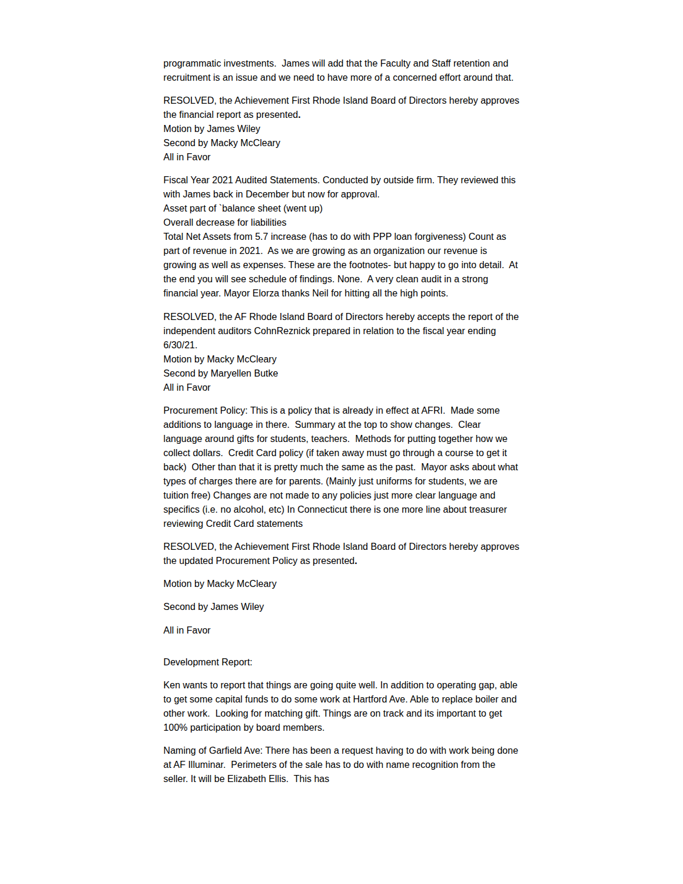programmatic investments. James will add that the Faculty and Staff retention and recruitment is an issue and we need to have more of a concerned effort around that.
RESOLVED, the Achievement First Rhode Island Board of Directors hereby approves the financial report as presented.
Motion by James Wiley
Second by Macky McCleary
All in Favor
Fiscal Year 2021 Audited Statements. Conducted by outside firm. They reviewed this with James back in December but now for approval.
Asset part of `balance sheet (went up)
Overall decrease for liabilities
Total Net Assets from 5.7 increase (has to do with PPP loan forgiveness) Count as part of revenue in 2021. As we are growing as an organization our revenue is growing as well as expenses. These are the footnotes- but happy to go into detail. At the end you will see schedule of findings. None. A very clean audit in a strong financial year. Mayor Elorza thanks Neil for hitting all the high points.
RESOLVED, the AF Rhode Island Board of Directors hereby accepts the report of the independent auditors CohnReznick prepared in relation to the fiscal year ending 6/30/21.
Motion by Macky McCleary
Second by Maryellen Butke
All in Favor
Procurement Policy: This is a policy that is already in effect at AFRI. Made some additions to language in there. Summary at the top to show changes. Clear language around gifts for students, teachers. Methods for putting together how we collect dollars. Credit Card policy (if taken away must go through a course to get it back) Other than that it is pretty much the same as the past. Mayor asks about what types of charges there are for parents. (Mainly just uniforms for students, we are tuition free) Changes are not made to any policies just more clear language and specifics (i.e. no alcohol, etc) In Connecticut there is one more line about treasurer reviewing Credit Card statements
RESOLVED, the Achievement First Rhode Island Board of Directors hereby approves the updated Procurement Policy as presented.
Motion by Macky McCleary
Second by James Wiley
All in Favor
Development Report:
Ken wants to report that things are going quite well. In addition to operating gap, able to get some capital funds to do some work at Hartford Ave. Able to replace boiler and other work. Looking for matching gift. Things are on track and its important to get 100% participation by board members.
Naming of Garfield Ave: There has been a request having to do with work being done at AF Illuminar. Perimeters of the sale has to do with name recognition from the seller. It will be Elizabeth Ellis. This has